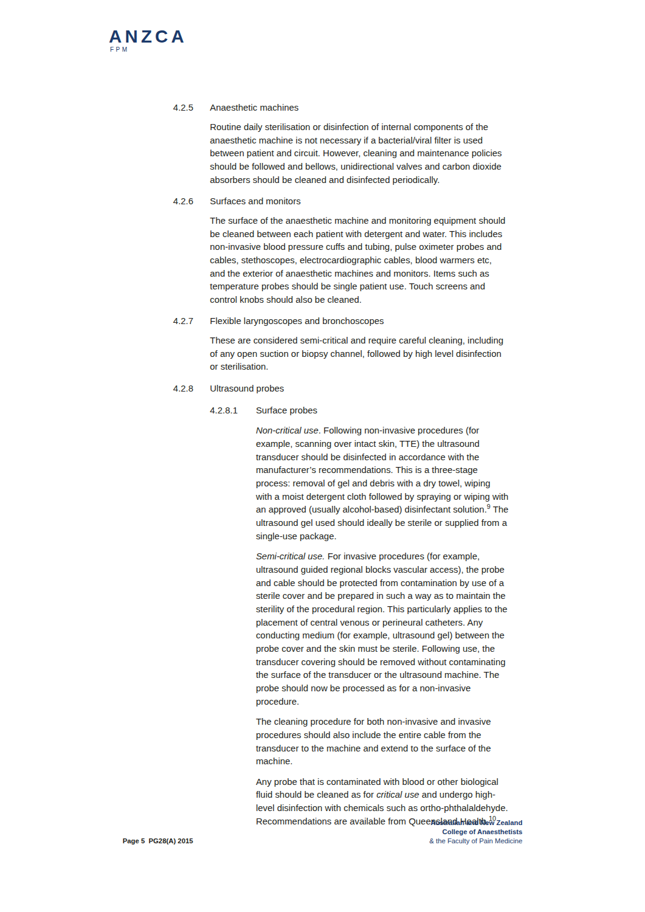ANZCA
FPM
4.2.5
Anaesthetic machines
Routine daily sterilisation or disinfection of internal components of the anaesthetic machine is not necessary if a bacterial/viral filter is used between patient and circuit. However, cleaning and maintenance policies should be followed and bellows, unidirectional valves and carbon dioxide absorbers should be cleaned and disinfected periodically.
4.2.6
Surfaces and monitors
The surface of the anaesthetic machine and monitoring equipment should be cleaned between each patient with detergent and water. This includes non-invasive blood pressure cuffs and tubing, pulse oximeter probes and cables, stethoscopes, electrocardiographic cables, blood warmers etc, and the exterior of anaesthetic machines and monitors. Items such as temperature probes should be single patient use. Touch screens and control knobs should also be cleaned.
4.2.7
Flexible laryngoscopes and bronchoscopes
These are considered semi-critical and require careful cleaning, including of any open suction or biopsy channel, followed by high level disinfection or sterilisation.
4.2.8
Ultrasound probes
4.2.8.1
Surface probes
Non-critical use. Following non-invasive procedures (for example, scanning over intact skin, TTE) the ultrasound transducer should be disinfected in accordance with the manufacturer’s recommendations. This is a three-stage process: removal of gel and debris with a dry towel, wiping with a moist detergent cloth followed by spraying or wiping with an approved (usually alcohol-based) disinfectant solution.9 The ultrasound gel used should ideally be sterile or supplied from a single-use package.
Semi-critical use. For invasive procedures (for example, ultrasound guided regional blocks vascular access), the probe and cable should be protected from contamination by use of a sterile cover and be prepared in such a way as to maintain the sterility of the procedural region. This particularly applies to the placement of central venous or perineural catheters. Any conducting medium (for example, ultrasound gel) between the probe cover and the skin must be sterile. Following use, the transducer covering should be removed without contaminating the surface of the transducer or the ultrasound machine. The probe should now be processed as for a non-invasive procedure.
The cleaning procedure for both non-invasive and invasive procedures should also include the entire cable from the transducer to the machine and extend to the surface of the machine.
Any probe that is contaminated with blood or other biological fluid should be cleaned as for critical use and undergo high-level disinfection with chemicals such as ortho-phthalaldehyde. Recommendations are available from Queensland Health.10
Page 5 PG28(A) 2015
Australian and New Zealand
College of Anaesthetists
& the Faculty of Pain Medicine